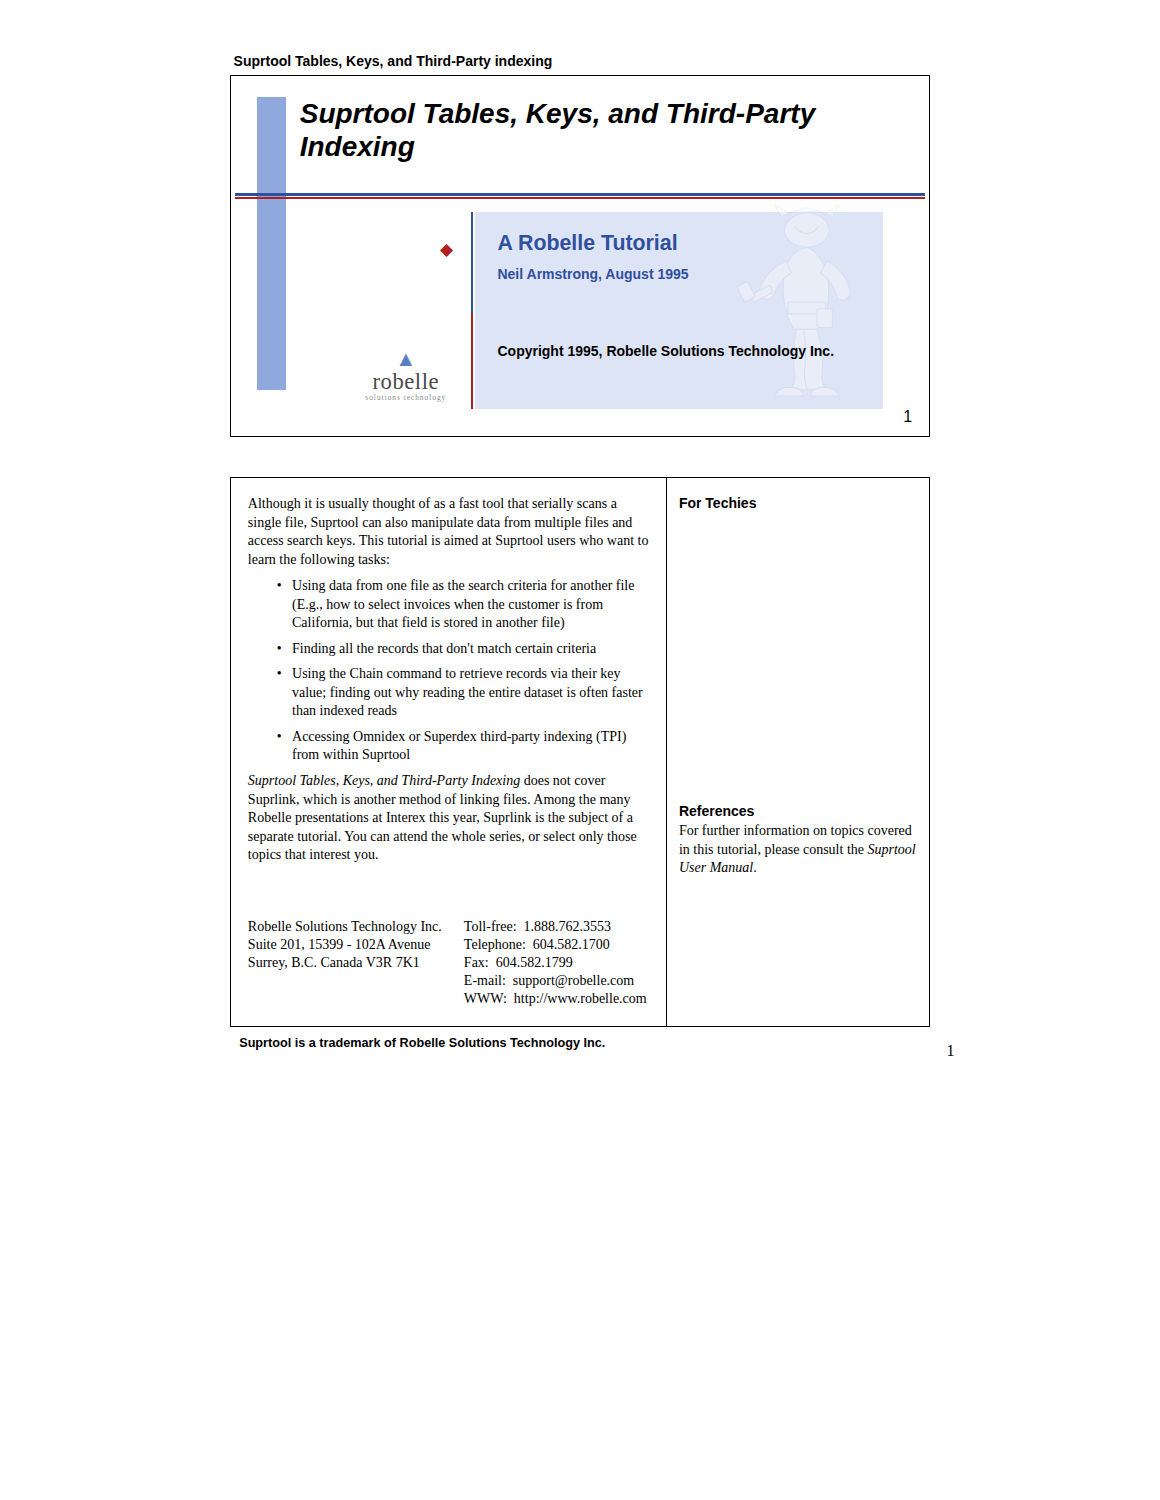Suprtool Tables, Keys, and Third-Party indexing
Suprtool Tables, Keys, and Third-Party Indexing
◆
A Robelle Tutorial
Neil Armstrong, August 1995
Copyright 1995, Robelle Solutions Technology Inc.
▲
robelle
solutions technology
1
Although it is usually thought of as a fast tool that serially scans a single file, Suprtool can also manipulate data from multiple files and access search keys. This tutorial is aimed at Suprtool users who want to learn the following tasks:
Using data from one file as the search criteria for another file (E.g., how to select invoices when the customer is from California, but that field is stored in another file)
Finding all the records that don't match certain criteria
Using the Chain command to retrieve records via their key value; finding out why reading the entire dataset is often faster than indexed reads
Accessing Omnidex or Superdex third-party indexing (TPI) from within Suprtool
Suprtool Tables, Keys, and Third-Party Indexing does not cover Suprlink, which is another method of linking files. Among the many Robelle presentations at Interex this year, Suprlink is the subject of a separate tutorial. You can attend the whole series, or select only those topics that interest you.
Robelle Solutions Technology Inc.
Suite 201, 15399 - 102A Avenue
Surrey, B.C. Canada V3R 7K1
Toll-free: 1.888.762.3553
Telephone: 604.582.1700
Fax: 604.582.1799
E-mail: support@robelle.com
WWW: http://www.robelle.com
For Techies
References
For further information on topics covered in this tutorial, please consult the Suprtool User Manual.
1
Suprtool is a trademark of Robelle Solutions Technology Inc.